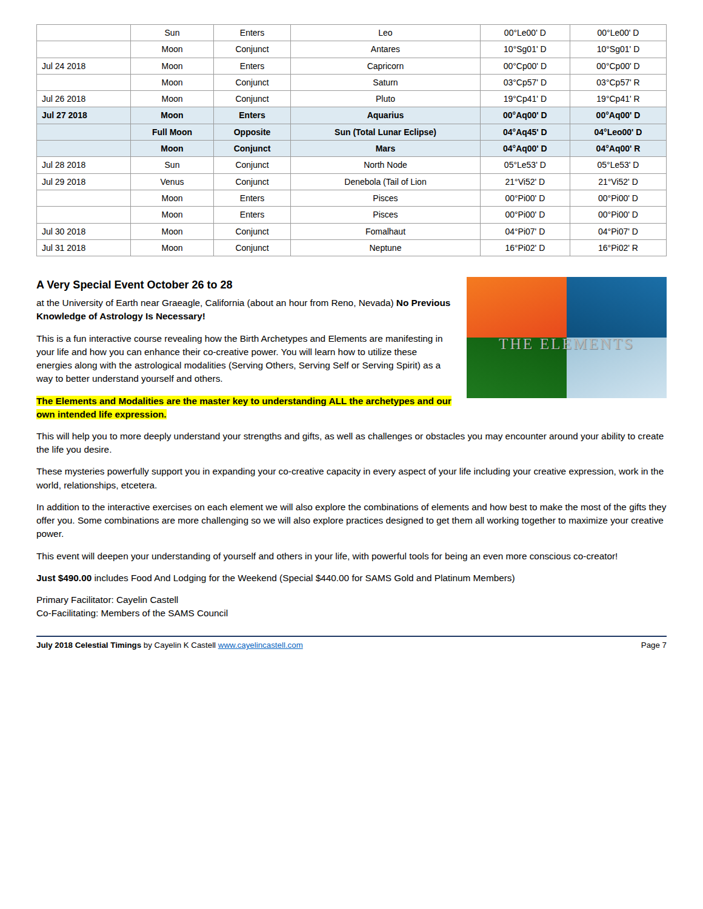| | Sun | Enters | Leo | 00°Le00' D | 00°Le00' D |
| | Moon | Conjunct | Antares | 10°Sg01' D | 10°Sg01' D |
| Jul 24 2018 | Moon | Enters | Capricorn | 00°Cp00' D | 00°Cp00' D |
| | Moon | Conjunct | Saturn | 03°Cp57' D | 03°Cp57' R |
| Jul 26 2018 | Moon | Conjunct | Pluto | 19°Cp41' D | 19°Cp41' R |
| Jul 27 2018 | Moon | Enters | Aquarius | 00°Aq00' D | 00°Aq00' D |
| | Full Moon | Opposite | Sun (Total Lunar Eclipse) | 04°Aq45' D | 04°Leo00' D |
| | Moon | Conjunct | Mars | 04°Aq00' D | 04°Aq00' R |
| Jul 28 2018 | Sun | Conjunct | North Node | 05°Le53' D | 05°Le53' D |
| Jul 29 2018 | Venus | Conjunct | Denebola (Tail of Lion | 21°Vi52' D | 21°Vi52' D |
| | Moon | Enters | Pisces | 00°Pi00' D | 00°Pi00' D |
| | Moon | Enters | Pisces | 00°Pi00' D | 00°Pi00' D |
| Jul 30 2018 | Moon | Conjunct | Fomalhaut | 04°Pi07' D | 04°Pi07' D |
| Jul 31 2018 | Moon | Conjunct | Neptune | 16°Pi02' D | 16°Pi02' R |
THE ELEMENTS
A Very Special Event October 26 to 28
at the University of Earth near Graeagle, California (about an hour from Reno, Nevada) No Previous Knowledge of Astrology Is Necessary!
This is a fun interactive course revealing how the Birth Archetypes and Elements are manifesting in your life and how you can enhance their co-creative power. You will learn how to utilize these energies along with the astrological modalities (Serving Others, Serving Self or Serving Spirit) as a way to better understand yourself and others.
The Elements and Modalities are the master key to understanding ALL the archetypes and our own intended life expression.
This will help you to more deeply understand your strengths and gifts, as well as challenges or obstacles you may encounter around your ability to create the life you desire.
These mysteries powerfully support you in expanding your co-creative capacity in every aspect of your life including your creative expression, work in the world, relationships, etcetera.
In addition to the interactive exercises on each element we will also explore the combinations of elements and how best to make the most of the gifts they offer you. Some combinations are more challenging so we will also explore practices designed to get them all working together to maximize your creative power.
This event will deepen your understanding of yourself and others in your life, with powerful tools for being an even more conscious co-creator!
Just $490.00 includes Food And Lodging for the Weekend (Special $440.00 for SAMS Gold and Platinum Members)
Primary Facilitator: Cayelin Castell
Co-Facilitating: Members of the SAMS Council
July 2018 Celestial Timings by Cayelin K Castell www.cayelincastell.com
Page 7